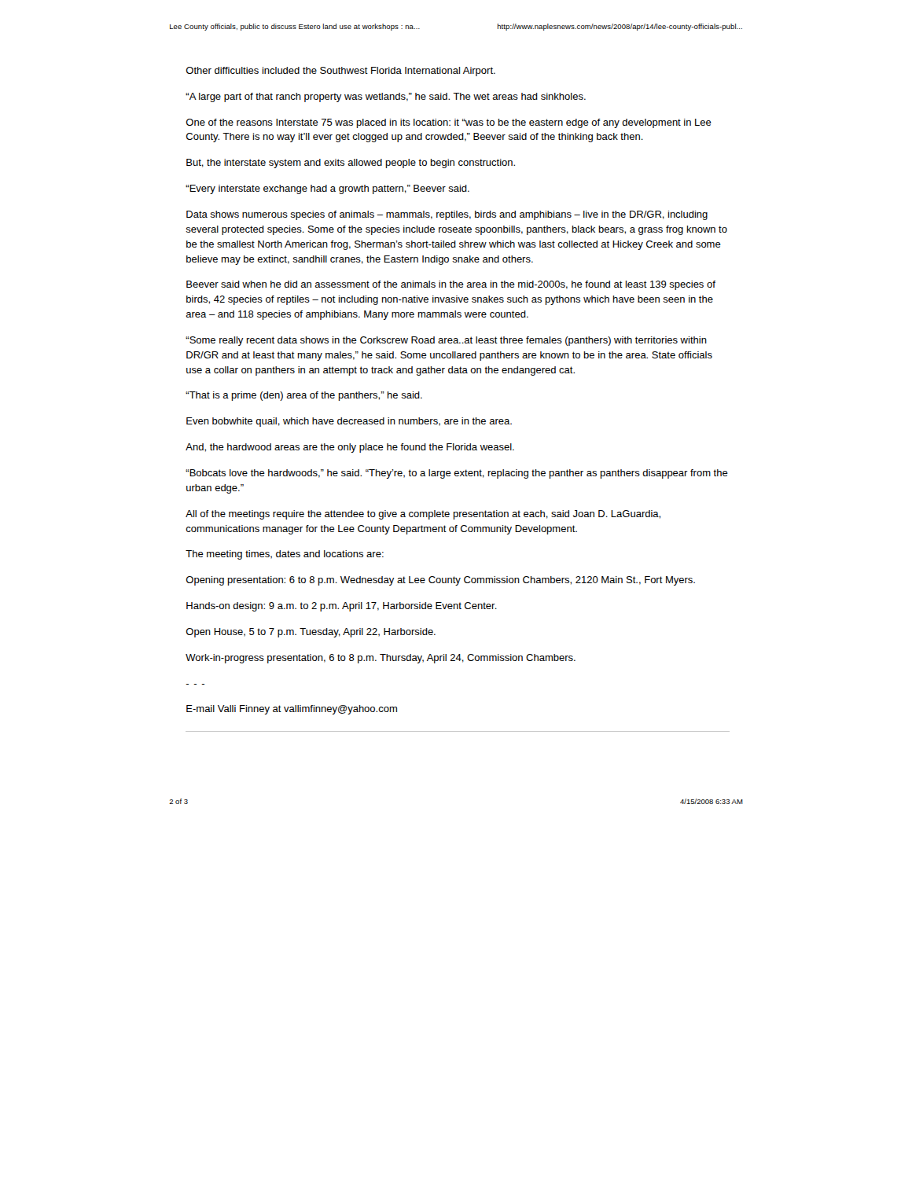Lee County officials, public to discuss Estero land use at workshops : na...
http://www.naplesnews.com/news/2008/apr/14/lee-county-officials-publ...
Other difficulties included the Southwest Florida International Airport.
“A large part of that ranch property was wetlands,” he said. The wet areas had sinkholes.
One of the reasons Interstate 75 was placed in its location: it “was to be the eastern edge of any development in Lee County. There is no way it’ll ever get clogged up and crowded,” Beever said of the thinking back then.
But, the interstate system and exits allowed people to begin construction.
“Every interstate exchange had a growth pattern,” Beever said.
Data shows numerous species of animals – mammals, reptiles, birds and amphibians – live in the DR/GR, including several protected species. Some of the species include roseate spoonbills, panthers, black bears, a grass frog known to be the smallest North American frog, Sherman’s short-tailed shrew which was last collected at Hickey Creek and some believe may be extinct, sandhill cranes, the Eastern Indigo snake and others.
Beever said when he did an assessment of the animals in the area in the mid-2000s, he found at least 139 species of birds, 42 species of reptiles – not including non-native invasive snakes such as pythons which have been seen in the area – and 118 species of amphibians. Many more mammals were counted.
“Some really recent data shows in the Corkscrew Road area..at least three females (panthers) with territories within DR/GR and at least that many males,” he said. Some uncollared panthers are known to be in the area. State officials use a collar on panthers in an attempt to track and gather data on the endangered cat.
“That is a prime (den) area of the panthers,” he said.
Even bobwhite quail, which have decreased in numbers, are in the area.
And, the hardwood areas are the only place he found the Florida weasel.
“Bobcats love the hardwoods,” he said. “They’re, to a large extent, replacing the panther as panthers disappear from the urban edge.”
All of the meetings require the attendee to give a complete presentation at each, said Joan D. LaGuardia, communications manager for the Lee County Department of Community Development.
The meeting times, dates and locations are:
Opening presentation: 6 to 8 p.m. Wednesday at Lee County Commission Chambers, 2120 Main St., Fort Myers.
Hands-on design: 9 a.m. to 2 p.m. April 17, Harborside Event Center.
Open House, 5 to 7 p.m. Tuesday, April 22, Harborside.
Work-in-progress presentation, 6 to 8 p.m. Thursday, April 24, Commission Chambers.
- - -
E-mail Valli Finney at vallimfinney@yahoo.com
2 of 3
4/15/2008 6:33 AM